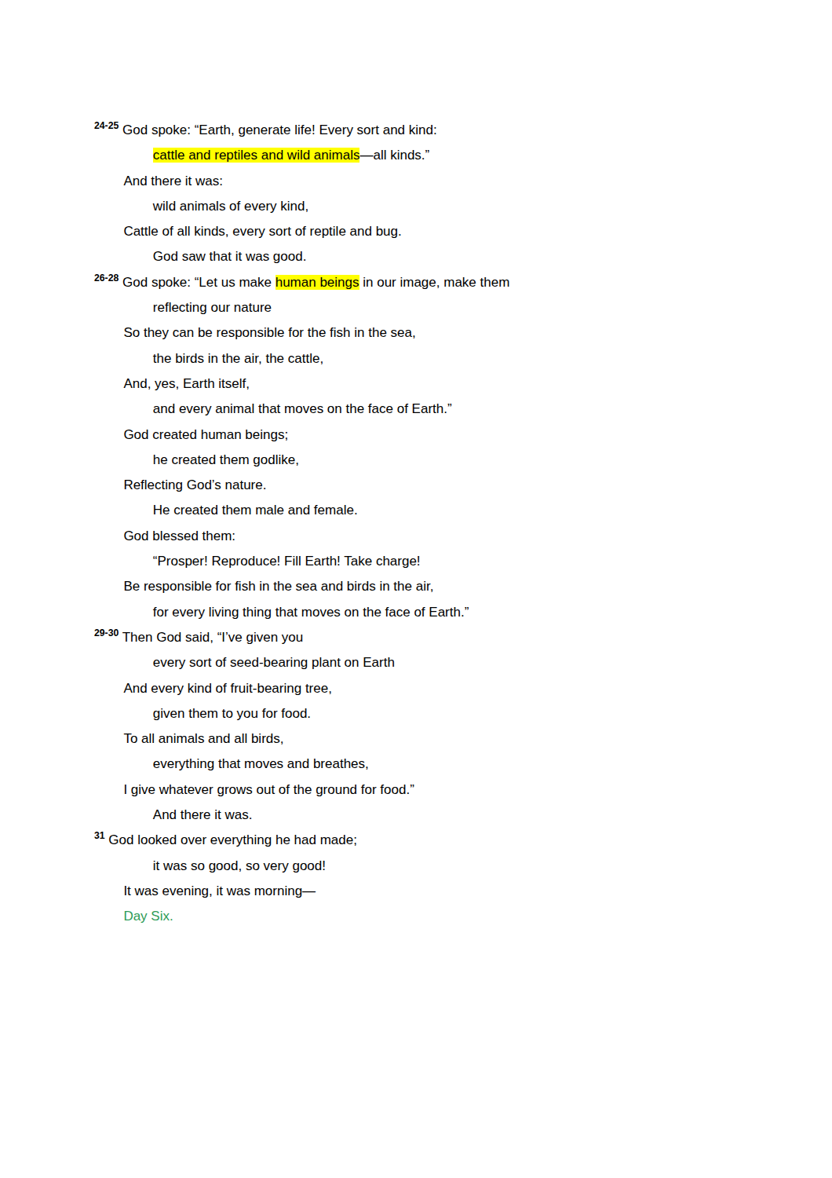24-25 God spoke: “Earth, generate life! Every sort and kind:
cattle and reptiles and wild animals—all kinds.”
And there it was:
wild animals of every kind,
Cattle of all kinds, every sort of reptile and bug.
God saw that it was good.
26-28 God spoke: “Let us make human beings in our image, make them
reflecting our nature
So they can be responsible for the fish in the sea,
the birds in the air, the cattle,
And, yes, Earth itself,
and every animal that moves on the face of Earth.”
God created human beings;
he created them godlike,
Reflecting God’s nature.
He created them male and female.
God blessed them:
“Prosper! Reproduce! Fill Earth! Take charge!
Be responsible for fish in the sea and birds in the air,
for every living thing that moves on the face of Earth.”
29-30 Then God said, “I’ve given you
every sort of seed-bearing plant on Earth
And every kind of fruit-bearing tree,
given them to you for food.
To all animals and all birds,
everything that moves and breathes,
I give whatever grows out of the ground for food.”
And there it was.
31 God looked over everything he had made;
it was so good, so very good!
It was evening, it was morning—
Day Six.